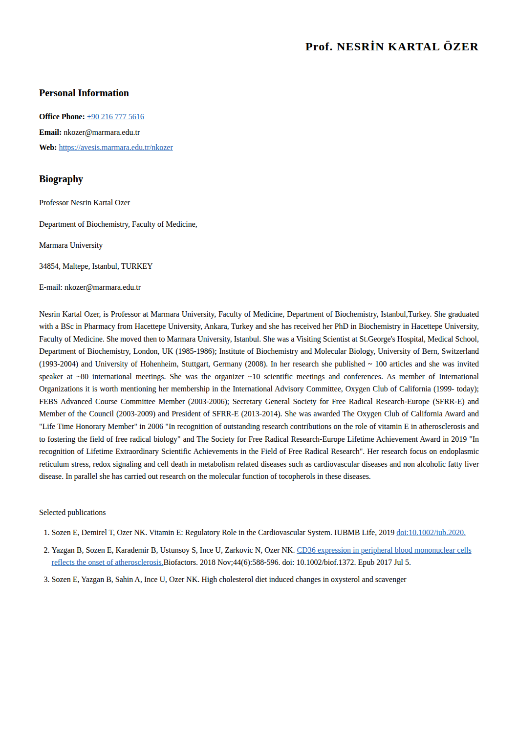Prof. NESRİN KARTAL ÖZER
Personal Information
Office Phone: +90 216 777 5616
Email: nkozer@marmara.edu.tr
Web: https://avesis.marmara.edu.tr/nkozer
Biography
Professor Nesrin Kartal Ozer
Department of Biochemistry, Faculty of Medicine,
Marmara University
34854, Maltepe, Istanbul, TURKEY
E-mail: nkozer@marmara.edu.tr
Nesrin Kartal Ozer, is Professor at Marmara University, Faculty of Medicine, Department of Biochemistry, Istanbul,Turkey. She graduated with a BSc in Pharmacy from Hacettepe University, Ankara, Turkey and she has received her PhD in Biochemistry in Hacettepe University, Faculty of Medicine. She moved then to Marmara University, Istanbul. She was a Visiting Scientist at St.George's Hospital, Medical School, Department of Biochemistry, London, UK (1985-1986); Institute of Biochemistry and Molecular Biology, University of Bern, Switzerland (1993-2004) and University of Hohenheim, Stuttgart, Germany (2008). In her research she published ~ 100 articles and she was invited speaker at ~80 international meetings. She was the organizer ~10 scientific meetings and conferences. As member of International Organizations it is worth mentioning her membership in the International Advisory Committee, Oxygen Club of California (1999- today); FEBS Advanced Course Committee Member (2003-2006); Secretary General Society for Free Radical Research-Europe (SFRR-E) and Member of the Council (2003-2009) and President of SFRR-E (2013-2014). She was awarded The Oxygen Club of California Award and "Life Time Honorary Member" in 2006 "In recognition of outstanding research contributions on the role of vitamin E in atherosclerosis and to fostering the field of free radical biology" and The Society for Free Radical Research-Europe Lifetime Achievement Award in 2019 "In recognition of Lifetime Extraordinary Scientific Achievements in the Field of Free Radical Research". Her research focus on endoplasmic reticulum stress, redox signaling and cell death in metabolism related diseases such as cardiovascular diseases and non alcoholic fatty liver disease. In parallel she has carried out research on the molecular function of tocopherols in these diseases.
Selected publications
Sozen E, Demirel T, Ozer NK. Vitamin E: Regulatory Role in the Cardiovascular System. IUBMB Life, 2019 doi:10.1002/iub.2020.
Yazgan B, Sozen E, Karademir B, Ustunsoy S, Ince U, Zarkovic N, Ozer NK. CD36 expression in peripheral blood mononuclear cells reflects the onset of atherosclerosis. Biofactors. 2018 Nov;44(6):588-596. doi: 10.1002/biof.1372. Epub 2017 Jul 5.
Sozen E, Yazgan B, Sahin A, Ince U, Ozer NK. High cholesterol diet induced changes in oxysterol and scavenger